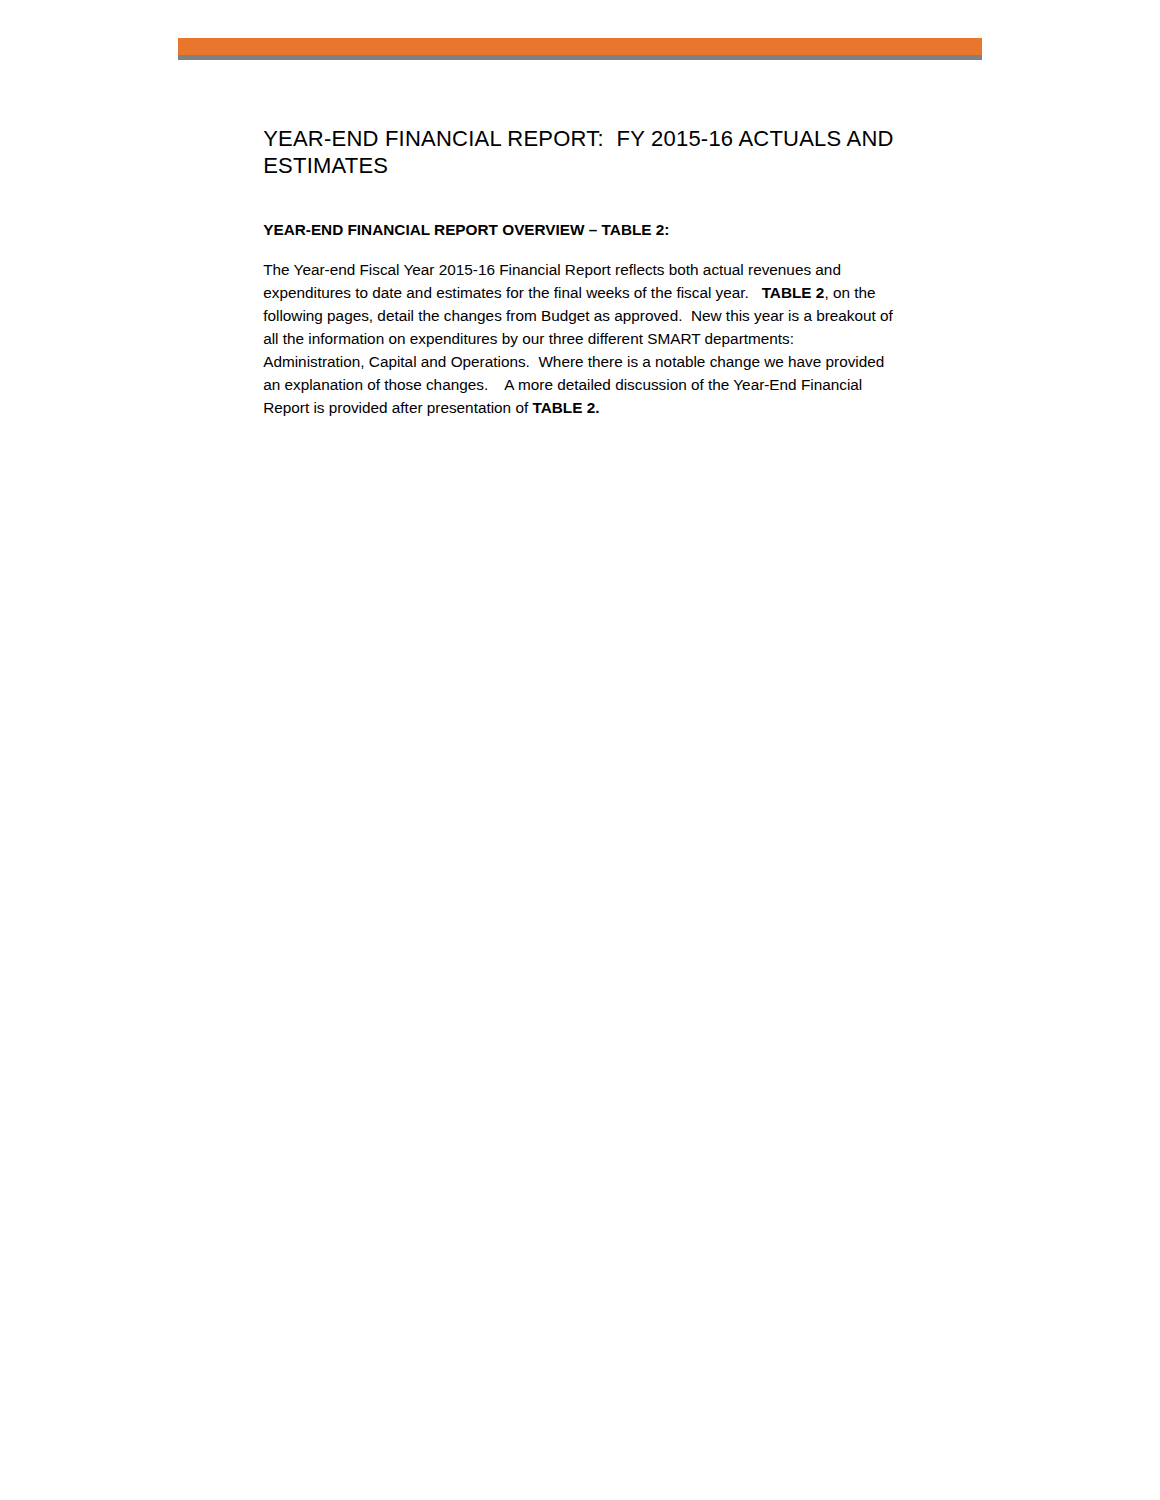YEAR-END FINANCIAL REPORT: FY 2015-16 ACTUALS AND ESTIMATES
YEAR-END FINANCIAL REPORT OVERVIEW – TABLE 2:
The Year-end Fiscal Year 2015-16 Financial Report reflects both actual revenues and expenditures to date and estimates for the final weeks of the fiscal year. TABLE 2, on the following pages, detail the changes from Budget as approved. New this year is a breakout of all the information on expenditures by our three different SMART departments: Administration, Capital and Operations. Where there is a notable change we have provided an explanation of those changes. A more detailed discussion of the Year-End Financial Report is provided after presentation of TABLE 2.